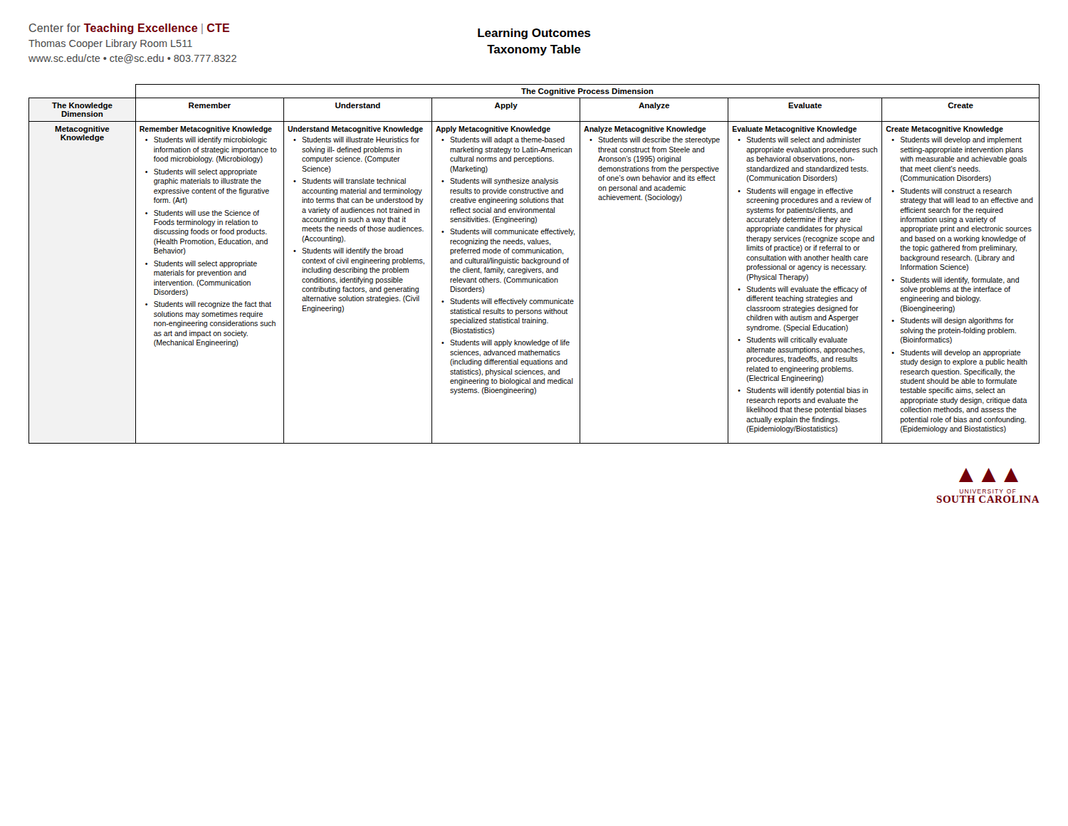Center for Teaching Excellence|CTE
Thomas Cooper Library Room L511
www.sc.edu/cte • cte@sc.edu • 803.777.8322
Learning Outcomes
Taxonomy Table
| | The Cognitive Process Dimension |
| --- | --- |
| The Knowledge Dimension | Remember | Understand | Apply | Analyze | Evaluate | Create |
| Metacognitive Knowledge | Remember Metacognitive Knowledge Students will identify microbiologic information of strategic importance to food microbiology. (Microbiology) Students will select appropriate graphic materials to illustrate the expressive content of the figurative form. (Art) Students will use the Science of Foods terminology in relation to discussing foods or food products. (Health Promotion, Education, and Behavior) Students will select appropriate materials for prevention and intervention. (Communication Disorders) Students will recognize the fact that solutions may sometimes require non-engineering considerations such as art and impact on society. (Mechanical Engineering) | Understand Metacognitive Knowledge Students will illustrate Heuristics for solving ill- defined problems in computer science. (Computer Science) Students will translate technical accounting material and terminology into terms that can be understood by a variety of audiences not trained in accounting in such a way that it meets the needs of those audiences. (Accounting). Students will identify the broad context of civil engineering problems, including describing the problem conditions, identifying possible contributing factors, and generating alternative solution strategies. (Civil Engineering) | Apply Metacognitive Knowledge Students will adapt a theme-based marketing strategy to Latin-American cultural norms and perceptions. (Marketing) Students will synthesize analysis results to provide constructive and creative engineering solutions that reflect social and environmental sensitivities. (Engineering) Students will communicate effectively, recognizing the needs, values, preferred mode of communication, and cultural/linguistic background of the client, family, caregivers, and relevant others. (Communication Disorders) Students will effectively communicate statistical results to persons without specialized statistical training. (Biostatistics) Students will apply knowledge of life sciences, advanced mathematics (including differential equations and statistics), physical sciences, and engineering to biological and medical systems. (Bioengineering) | Analyze Metacognitive Knowledge Students will describe the stereotype threat construct from Steele and Aronson’s (1995) original demonstrations from the perspective of one’s own behavior and its effect on personal and academic achievement. (Sociology) | Evaluate Metacognitive Knowledge Students will select and administer appropriate evaluation procedures such as behavioral observations, non-standardized and standardized tests. (Communication Disorders) Students will engage in effective screening procedures and a review of systems for patients/clients, and accurately determine if they are appropriate candidates for physical therapy services (recognize scope and limits of practice) or if referral to or consultation with another health care professional or agency is necessary. (Physical Therapy) Students will evaluate the efficacy of different teaching strategies and classroom strategies designed for children with autism and Asperger syndrome. (Special Education) Students will critically evaluate alternate assumptions, approaches, procedures, tradeoffs, and results related to engineering problems. (Electrical Engineering) Students will identify potential bias in research reports and evaluate the likelihood that these potential biases actually explain the findings. (Epidemiology/Biostatistics) | Create Metacognitive Knowledge Students will develop and implement setting-appropriate intervention plans with measurable and achievable goals that meet client's needs. (Communication Disorders) Students will construct a research strategy that will lead to an effective and efficient search for the required information using a variety of appropriate print and electronic sources and based on a working knowledge of the topic gathered from preliminary, background research. (Library and Information Science) Students will identify, formulate, and solve problems at the interface of engineering and biology. (Bioengineering) Students will design algorithms for solving the protein-folding problem. (Bioinformatics) Students will develop an appropriate study design to explore a public health research question. Specifically, the student should be able to formulate testable specific aims, select an appropriate study design, critique data collection methods, and assess the potential role of bias and confounding. (Epidemiology and Biostatistics) |
▲▲▲
UNIVERSITY OF
SOUTH CAROLINA